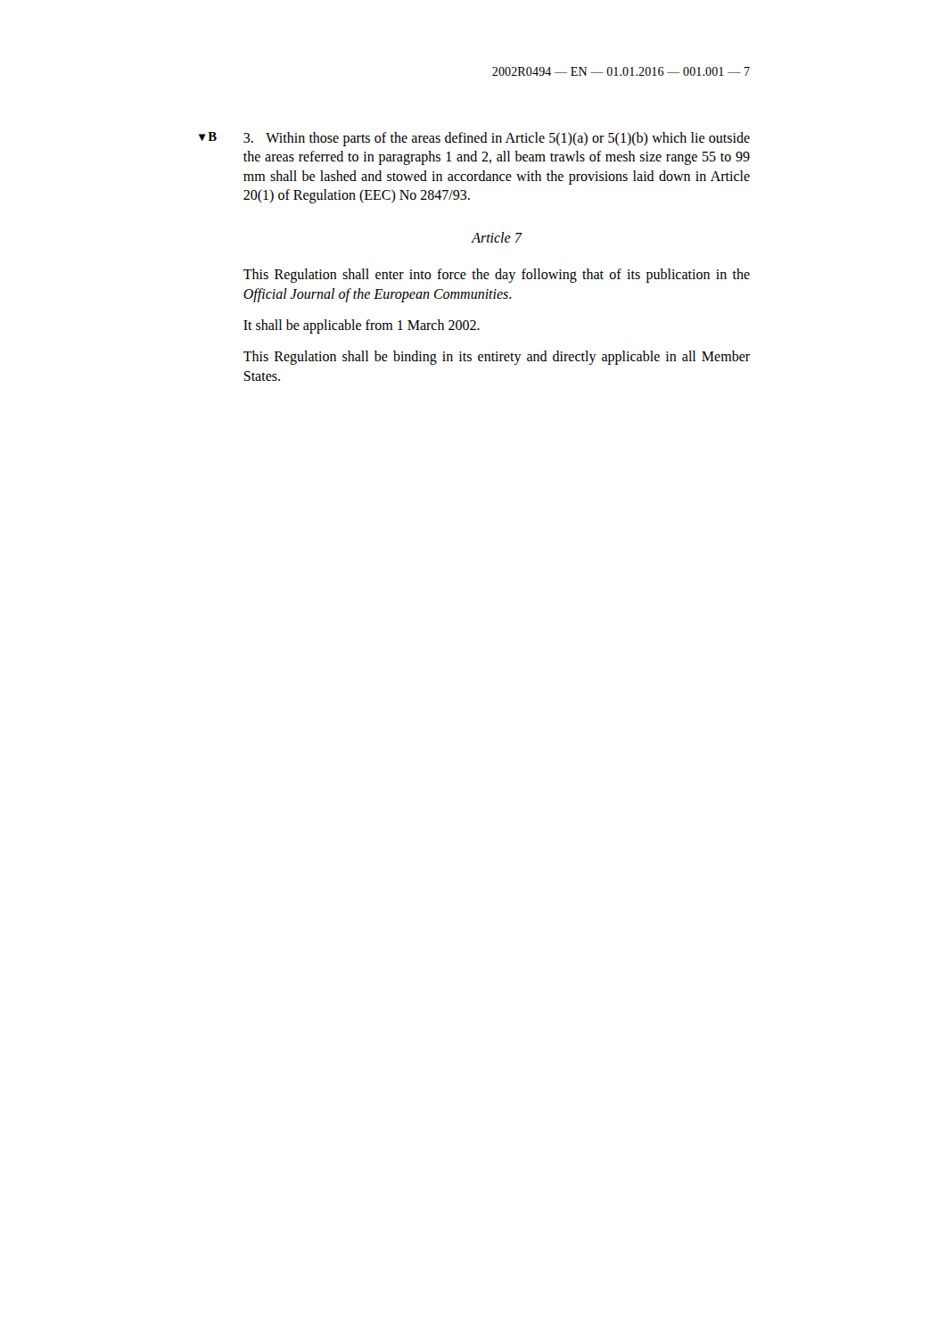2002R0494 — EN — 01.01.2016 — 001.001 — 7
▼B
3. Within those parts of the areas defined in Article 5(1)(a) or 5(1)(b) which lie outside the areas referred to in paragraphs 1 and 2, all beam trawls of mesh size range 55 to 99 mm shall be lashed and stowed in accordance with the provisions laid down in Article 20(1) of Regulation (EEC) No 2847/93.
Article 7
This Regulation shall enter into force the day following that of its publication in the Official Journal of the European Communities.
It shall be applicable from 1 March 2002.
This Regulation shall be binding in its entirety and directly applicable in all Member States.